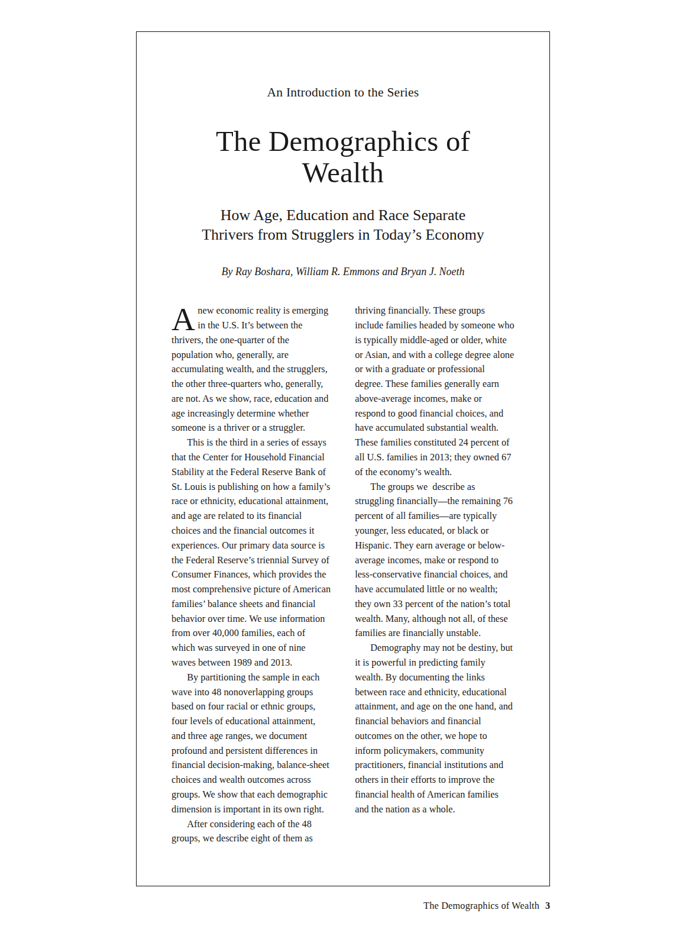An Introduction to the Series
The Demographics of Wealth
How Age, Education and Race Separate
Thrivers from Strugglers in Today’s Economy
By Ray Boshara, William R. Emmons and Bryan J. Noeth
Anew economic reality is emerging in the U.S. It’s between the thrivers, the one-quarter of the population who, generally, are accumulating wealth, and the strugglers, the other three-quarters who, generally, are not. As we show, race, education and age increasingly determine whether someone is a thriver or a struggler.
This is the third in a series of essays that the Center for Household Financial Stability at the Federal Reserve Bank of St. Louis is publishing on how a family’s race or ethnicity, educational attainment, and age are related to its financial choices and the financial outcomes it experiences. Our primary data source is the Federal Reserve’s triennial Survey of Consumer Finances, which provides the most comprehensive picture of American families’ balance sheets and financial behavior over time. We use information from over 40,000 families, each of which was surveyed in one of nine waves between 1989 and 2013.
By partitioning the sample in each wave into 48 nonoverlapping groups based on four racial or ethnic groups, four levels of educational attainment, and three age ranges, we document profound and persistent differences in financial decision-making, balance-sheet choices and wealth outcomes across groups. We show that each demographic dimension is important in its own right.
After considering each of the 48 groups, we describe eight of them as thriving financially. These groups include families headed by someone who is typically middle-aged or older, white or Asian, and with a college degree alone or with a graduate or professional degree. These families generally earn above-average incomes, make or respond to good financial choices, and have accumulated substantial wealth. These families constituted 24 percent of all U.S. families in 2013; they owned 67 of the economy’s wealth.
The groups we describe as struggling financially—the remaining 76 percent of all families—are typically younger, less educated, or black or Hispanic. They earn average or below-average incomes, make or respond to less-conservative financial choices, and have accumulated little or no wealth; they own 33 percent of the nation’s total wealth. Many, although not all, of these families are financially unstable.
Demography may not be destiny, but it is powerful in predicting family wealth. By documenting the links between race and ethnicity, educational attainment, and age on the one hand, and financial behaviors and financial outcomes on the other, we hope to inform policymakers, community practitioners, financial institutions and others in their efforts to improve the financial health of American families and the nation as a whole.
The Demographics of Wealth 3